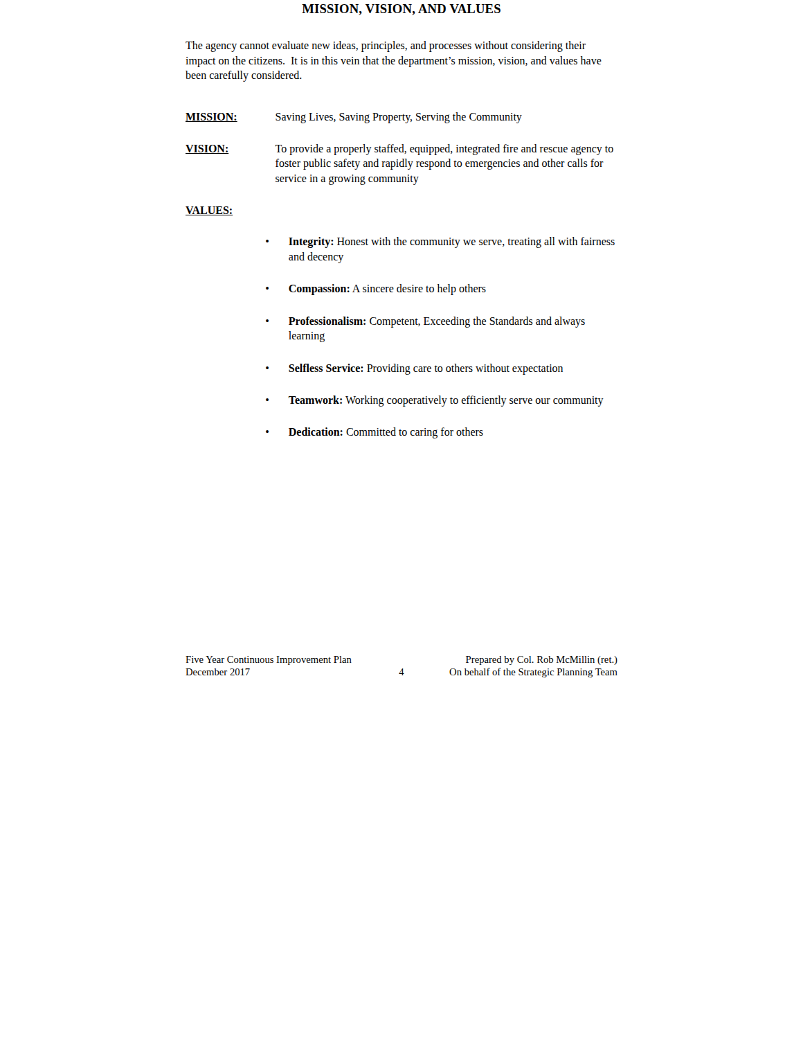MISSION, VISION, AND VALUES
The agency cannot evaluate new ideas, principles, and processes without considering their impact on the citizens. It is in this vein that the department’s mission, vision, and values have been carefully considered.
| MISSION: | Saving Lives, Saving Property, Serving the Community |
| VISION: | To provide a properly staffed, equipped, integrated fire and rescue agency to foster public safety and rapidly respond to emergencies and other calls for service in a growing community |
| VALUES: | |
Integrity: Honest with the community we serve, treating all with fairness and decency
Compassion: A sincere desire to help others
Professionalism: Competent, Exceeding the Standards and always learning
Selfless Service: Providing care to others without expectation
Teamwork: Working cooperatively to efficiently serve our community
Dedication: Committed to caring for others
| Five Year Continuous Improvement Plan | | Prepared by Col. Rob McMillin (ret.) |
| December 2017 | 4 | On behalf of the Strategic Planning Team |